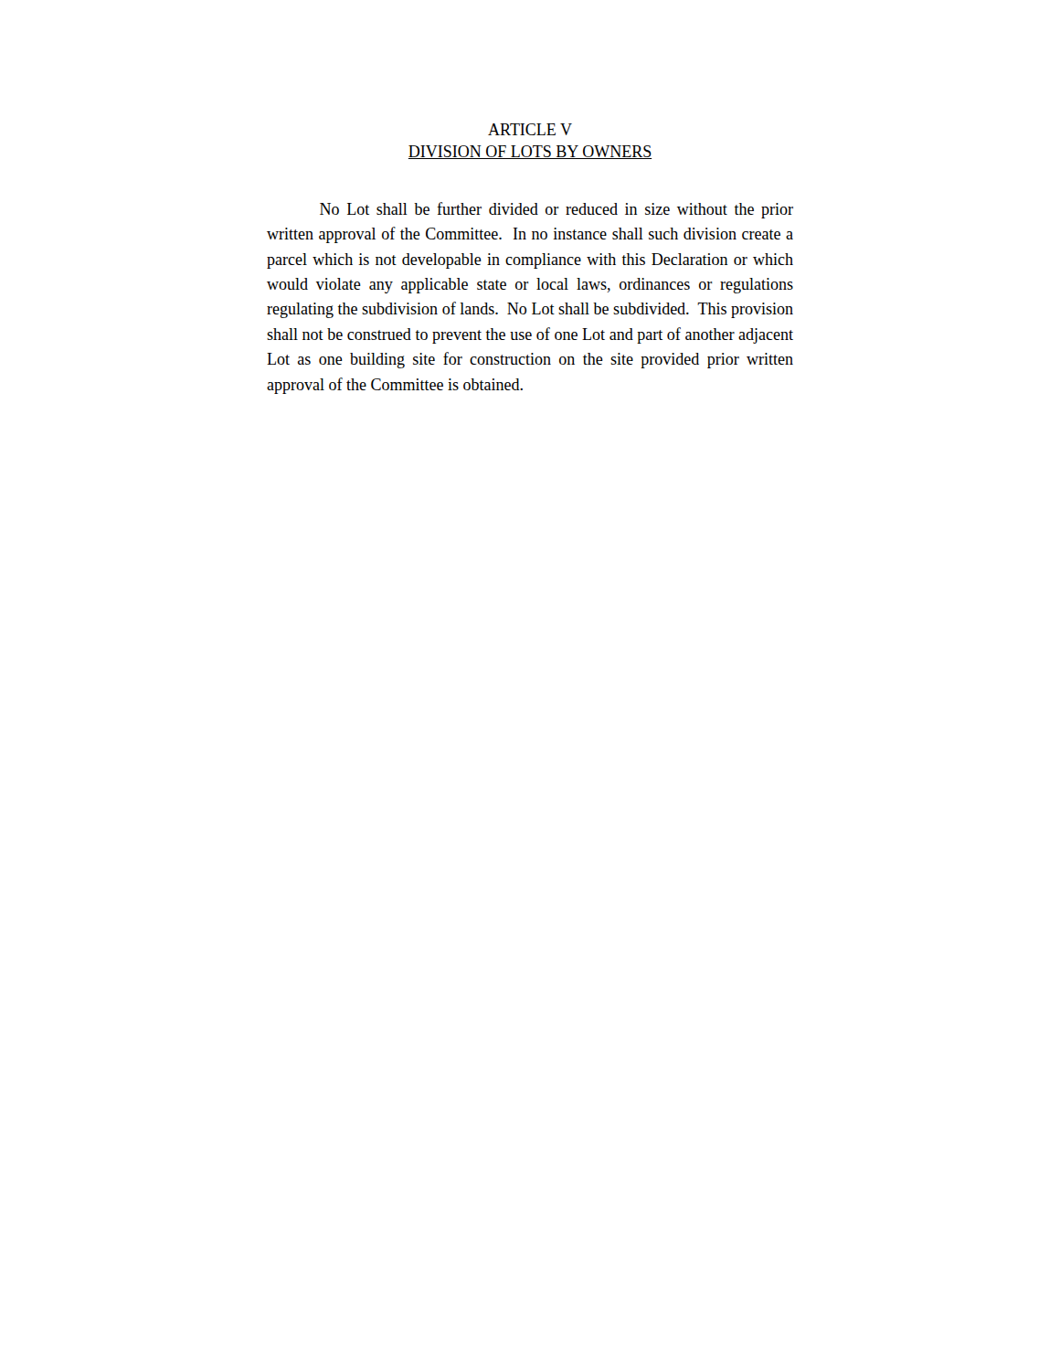ARTICLE V DIVISION OF LOTS BY OWNERS
No Lot shall be further divided or reduced in size without the prior written approval of the Committee. In no instance shall such division create a parcel which is not developable in compliance with this Declaration or which would violate any applicable state or local laws, ordinances or regulations regulating the subdivision of lands. No Lot shall be subdivided. This provision shall not be construed to prevent the use of one Lot and part of another adjacent Lot as one building site for construction on the site provided prior written approval of the Committee is obtained.